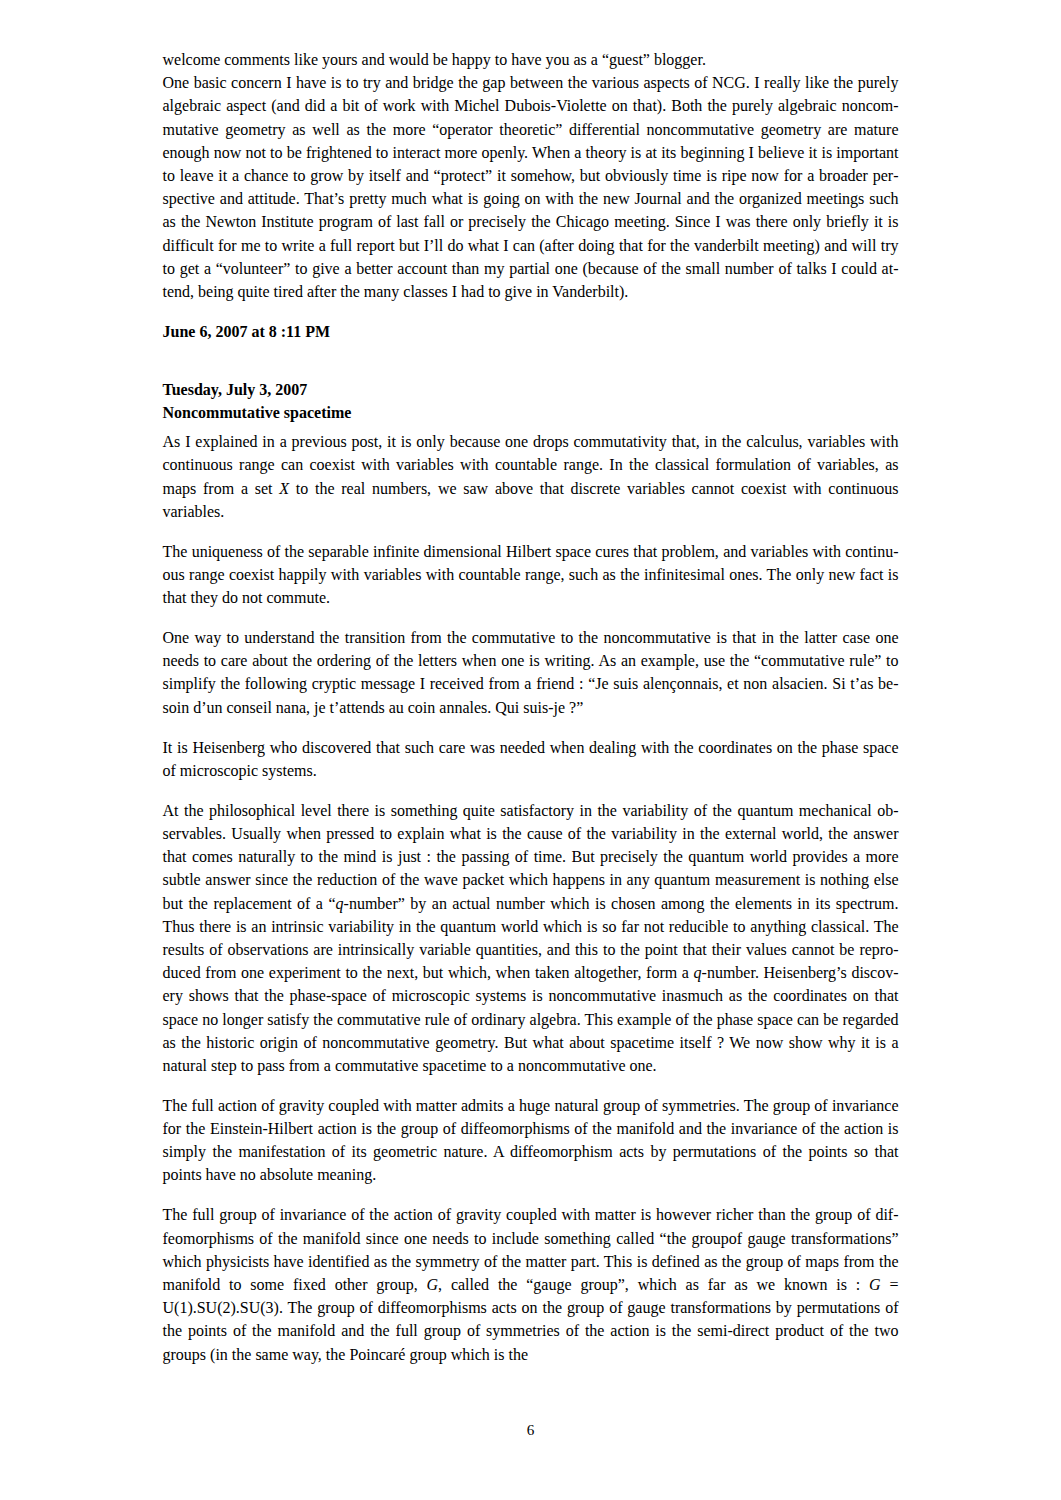welcome comments like yours and would be happy to have you as a “guest” blogger.
One basic concern I have is to try and bridge the gap between the various aspects of NCG. I really like the purely algebraic aspect (and did a bit of work with Michel Dubois-Violette on that). Both the purely algebraic noncommutative geometry as well as the more “operator theoretic” differential noncommutative geometry are mature enough now not to be frightened to interact more openly. When a theory is at its beginning I believe it is important to leave it a chance to grow by itself and “protect” it somehow, but obviously time is ripe now for a broader perspective and attitude. That’s pretty much what is going on with the new Journal and the organized meetings such as the Newton Institute program of last fall or precisely the Chicago meeting. Since I was there only briefly it is difficult for me to write a full report but I’ll do what I can (after doing that for the vanderbilt meeting) and will try to get a “volunteer” to give a better account than my partial one (because of the small number of talks I could attend, being quite tired after the many classes I had to give in Vanderbilt).
June 6, 2007 at 8 :11 PM
Tuesday, July 3, 2007
Noncommutative spacetime
As I explained in a previous post, it is only because one drops commutativity that, in the calculus, variables with continuous range can coexist with variables with countable range. In the classical formulation of variables, as maps from a set X to the real numbers, we saw above that discrete variables cannot coexist with continuous variables.
The uniqueness of the separable infinite dimensional Hilbert space cures that problem, and variables with continuous range coexist happily with variables with countable range, such as the infinitesimal ones. The only new fact is that they do not commute.
One way to understand the transition from the commutative to the noncommutative is that in the latter case one needs to care about the ordering of the letters when one is writing. As an example, use the “commutative rule” to simplify the following cryptic message I received from a friend : “Je suis alençonnais, et non alsacien. Si t’as besoin d’un conseil nana, je t’attends au coin annales. Qui suis-je ?”
It is Heisenberg who discovered that such care was needed when dealing with the coordinates on the phase space of microscopic systems.
At the philosophical level there is something quite satisfactory in the variability of the quantum mechanical observables. Usually when pressed to explain what is the cause of the variability in the external world, the answer that comes naturally to the mind is just : the passing of time. But precisely the quantum world provides a more subtle answer since the reduction of the wave packet which happens in any quantum measurement is nothing else but the replacement of a “q-number” by an actual number which is chosen among the elements in its spectrum. Thus there is an intrinsic variability in the quantum world which is so far not reducible to anything classical. The results of observations are intrinsically variable quantities, and this to the point that their values cannot be reproduced from one experiment to the next, but which, when taken altogether, form a q-number. Heisenberg’s discovery shows that the phase-space of microscopic systems is noncommutative inasmuch as the coordinates on that space no longer satisfy the commutative rule of ordinary algebra. This example of the phase space can be regarded as the historic origin of noncommutative geometry. But what about spacetime itself ? We now show why it is a natural step to pass from a commutative spacetime to a noncommutative one.
The full action of gravity coupled with matter admits a huge natural group of symmetries. The group of invariance for the Einstein-Hilbert action is the group of diffeomorphisms of the manifold and the invariance of the action is simply the manifestation of its geometric nature. A diffeomorphism acts by permutations of the points so that points have no absolute meaning.
The full group of invariance of the action of gravity coupled with matter is however richer than the group of diffeomorphisms of the manifold since one needs to include something called “the groupof gauge transformations” which physicists have identified as the symmetry of the matter part. This is defined as the group of maps from the manifold to some fixed other group, G, called the “gauge group”, which as far as we known is : G = U(1).SU(2).SU(3). The group of diffeomorphisms acts on the group of gauge transformations by permutations of the points of the manifold and the full group of symmetries of the action is the semi-direct product of the two groups (in the same way, the Poincaré group which is the
6